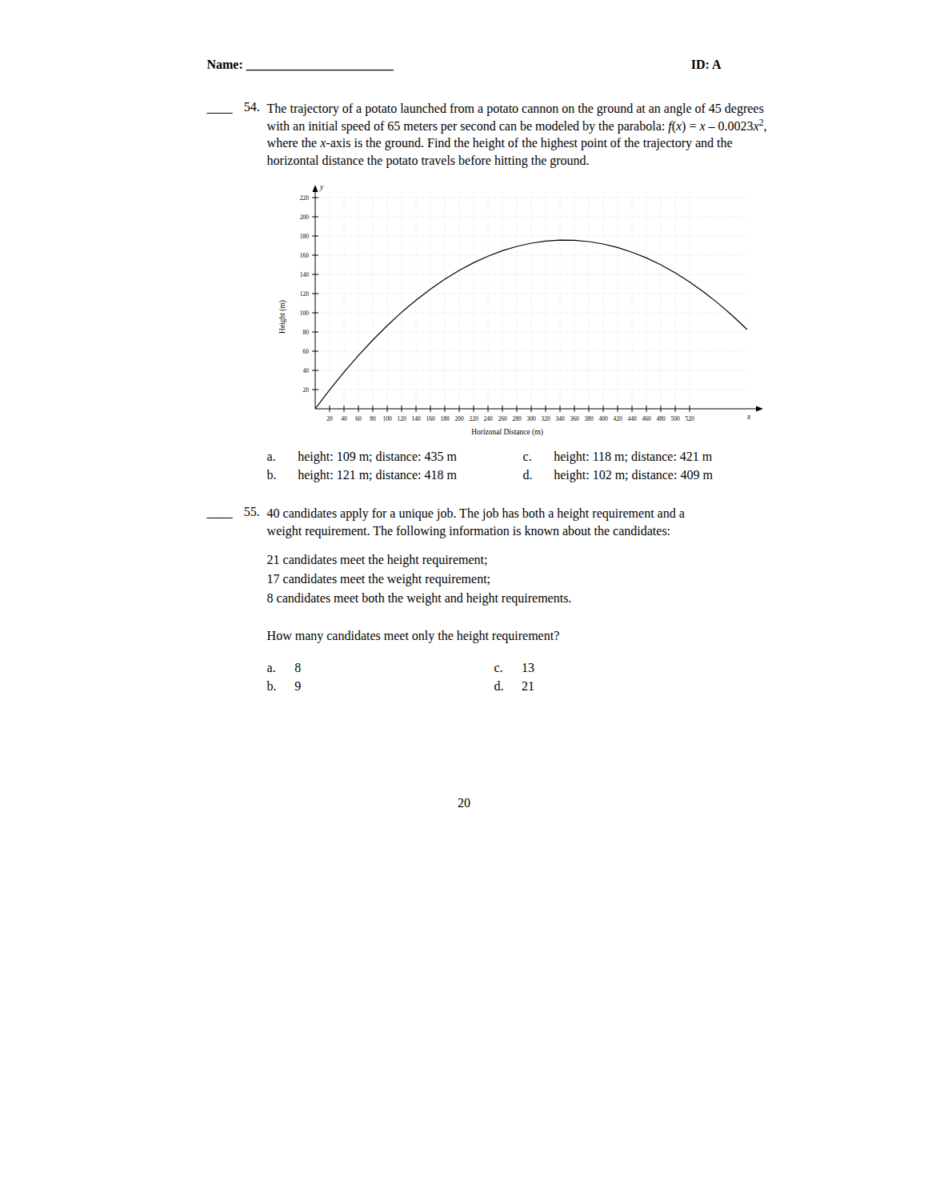Name: _______________________
ID: A
____
54.
The trajectory of a potato launched from a potato cannon on the ground at an angle of 45 degrees with an initial speed of 65 meters per second can be modeled by the parabola: f(x) = x – 0.0023x2, where the x-axis is the ground. Find the height of the highest point of the trajectory and the horizontal distance the potato travels before hitting the ground.
y x 20 40 60 80 100 120 140 160 180 200 220 Height (m) 20 40 60 80 100 120 140 160 180 200 220 240 260 280 300 320 340 360 380 400 420 440 460 480 500 520 Horizonal Distance (m)
| a. | height: 109 m; distance: 435 m | c. | height: 118 m; distance: 421 m |
| b. | height: 121 m; distance: 418 m | d. | height: 102 m; distance: 409 m |
____
55.
40 candidates apply for a unique job. The job has both a height requirement and a weight requirement. The following information is known about the candidates:
21 candidates meet the height requirement;
17 candidates meet the weight requirement;
8 candidates meet both the weight and height requirements.
How many candidates meet only the height requirement?
| a. | 8 | c. | 13 |
| b. | 9 | d. | 21 |
20